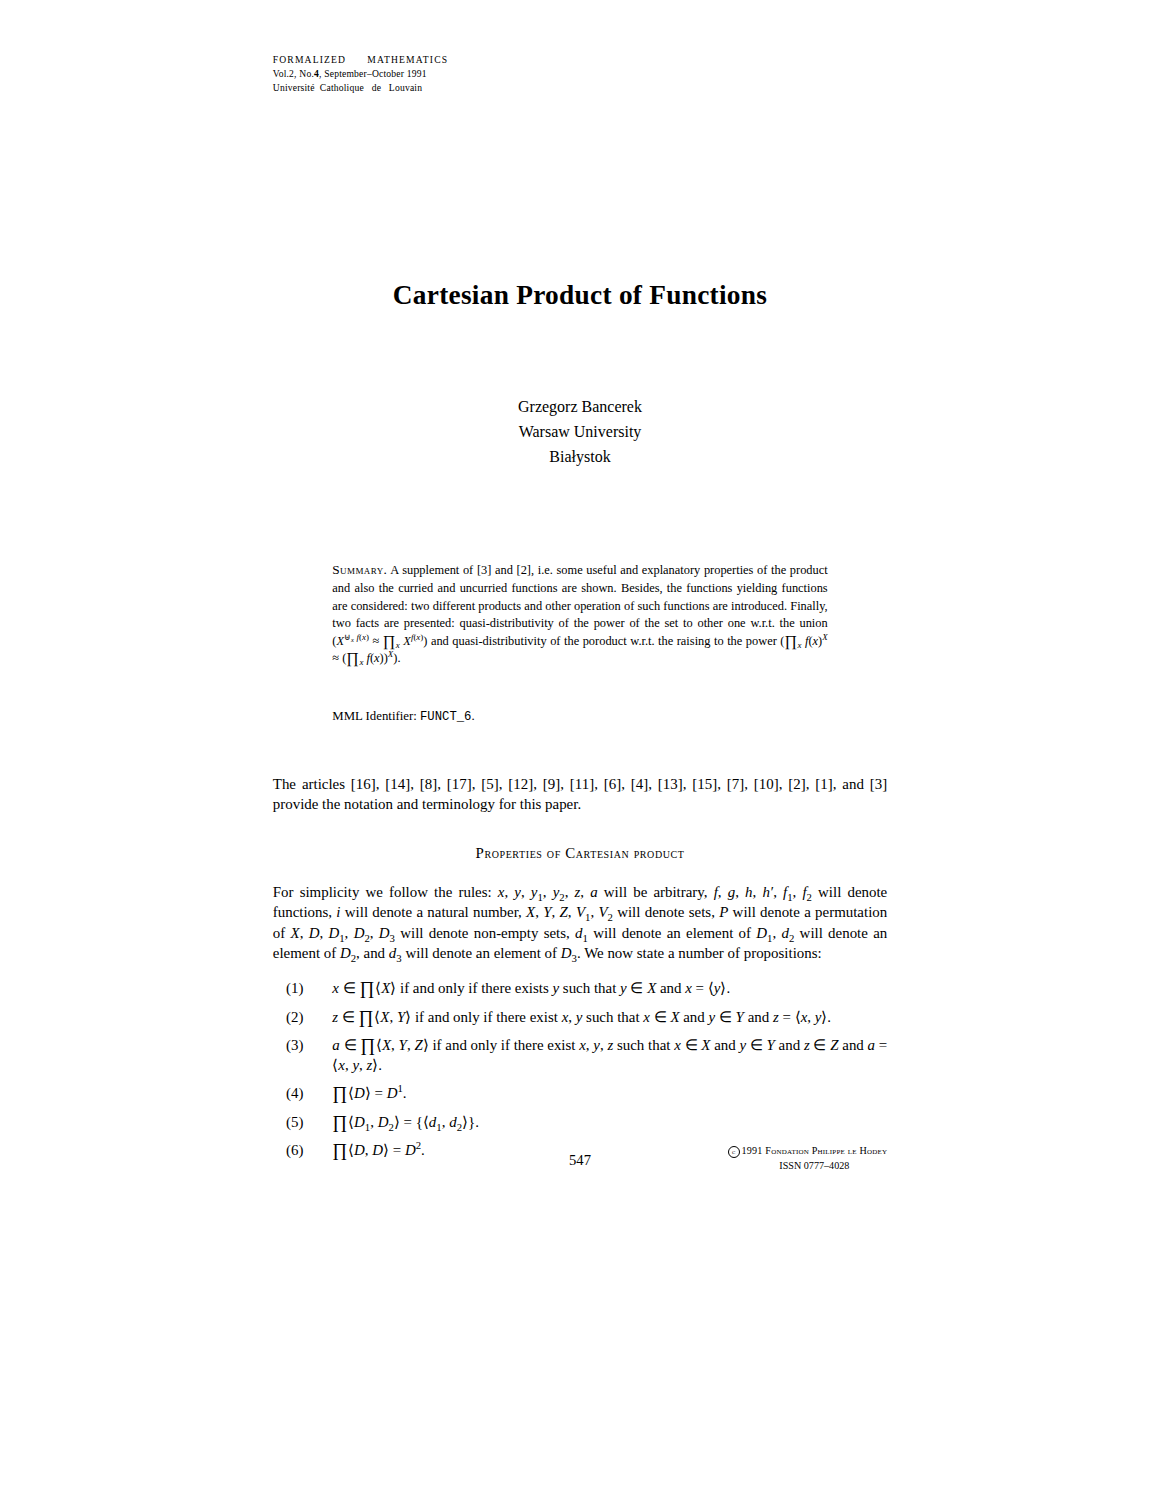FORMALIZED MATHEMATICS
Vol.2, No.4, September–October 1991
Université Catholique de Louvain
Cartesian Product of Functions
Grzegorz Bancerek
Warsaw University
Białystok
Summary. A supplement of [3] and [2], i.e. some useful and explanatory properties of the product and also the curried and uncurried functions are shown. Besides, the functions yielding functions are considered: two different products and other operation of such functions are introduced. Finally, two facts are presented: quasi-distributivity of the power of the set to other one w.r.t. the union (X⊎x f(x) ≈ ∏x Xf(x)) and quasi-distributivity of the poroduct w.r.t. the raising to the power (∏x f(x)X ≈ (∏x f(x))X).
MML Identifier: FUNCT_6.
The articles [16], [14], [8], [17], [5], [12], [9], [11], [6], [4], [13], [15], [7], [10], [2], [1], and [3] provide the notation and terminology for this paper.
Properties of Cartesian product
For simplicity we follow the rules: x, y, y1, y2, z, a will be arbitrary, f, g, h, h′, f1, f2 will denote functions, i will denote a natural number, X, Y, Z, V1, V2 will denote sets, P will denote a permutation of X, D, D1, D2, D3 will denote non-empty sets, d1 will denote an element of D1, d2 will denote an element of D2, and d3 will denote an element of D3. We now state a number of propositions:
(1) x ∈ ∏⟨X⟩ if and only if there exists y such that y ∈ X and x = ⟨y⟩.
(2) z ∈ ∏⟨X, Y⟩ if and only if there exist x, y such that x ∈ X and y ∈ Y and z = ⟨x, y⟩.
(3) a ∈ ∏⟨X, Y, Z⟩ if and only if there exist x, y, z such that x ∈ X and y ∈ Y and z ∈ Z and a = ⟨x, y, z⟩.
(4) ∏⟨D⟩ = D1.
(5) ∏⟨D1, D2⟩ = {⟨d1, d2⟩}.
(6) ∏⟨D, D⟩ = D2.
547
c1991 Fondation Philippe le Hodey
ISSN 0777–4028